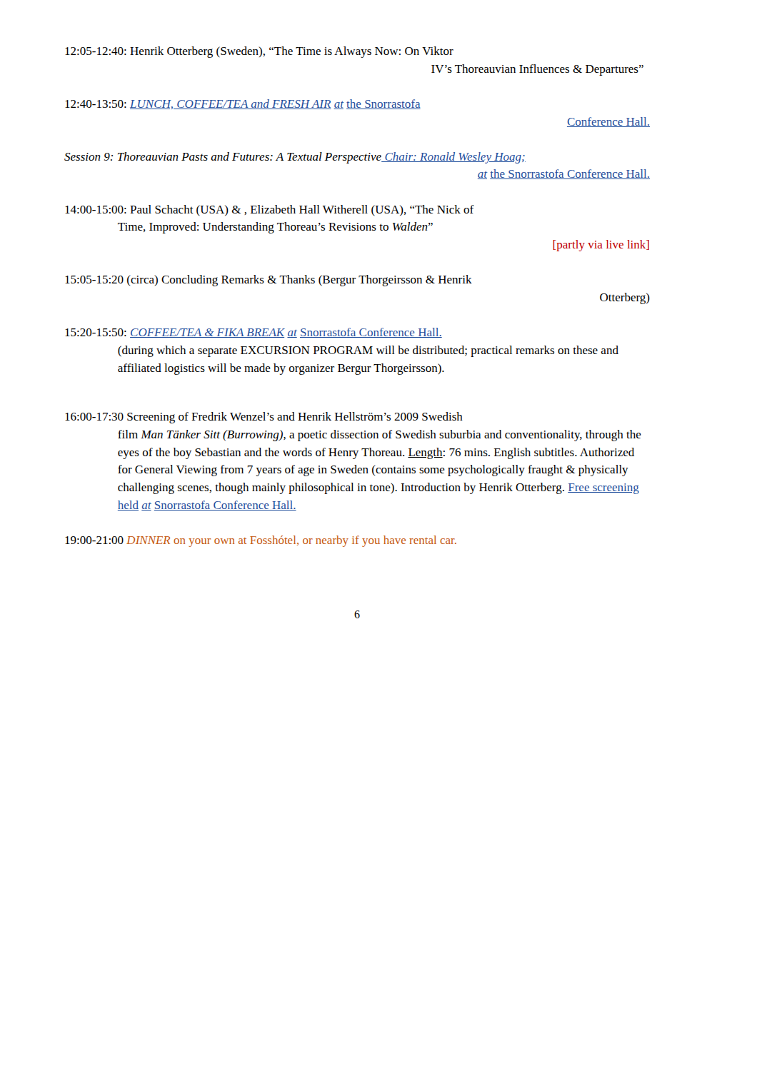12:05-12:40: Henrik Otterberg (Sweden), “The Time is Always Now: On Viktor IV’s Thoreauvian Influences & Departures”
12:40-13:50: LUNCH, COFFEE/TEA and FRESH AIR at the Snorrastofa Conference Hall.
Session 9: Thoreauvian Pasts and Futures: A Textual Perspective Chair: Ronald Wesley Hoag; at the Snorrastofa Conference Hall.
14:00-15:00: Paul Schacht (USA) & , Elizabeth Hall Witherell (USA), “The Nick of Time, Improved: Understanding Thoreau’s Revisions to Walden” [partly via live link]
15:05-15:20 (circa) Concluding Remarks & Thanks (Bergur Thorgeirsson & Henrik Otterberg)
15:20-15:50: COFFEE/TEA & FIKA BREAK at Snorrastofa Conference Hall. (during which a separate EXCURSION PROGRAM will be distributed; practical remarks on these and affiliated logistics will be made by organizer Bergur Thorgeirsson).
16:00-17:30 Screening of Fredrik Wenzel’s and Henrik Hellström’s 2009 Swedish film Man Tänker Sitt (Burrowing), a poetic dissection of Swedish suburbia and conventionality, through the eyes of the boy Sebastian and the words of Henry Thoreau. Length: 76 mins. English subtitles. Authorized for General Viewing from 7 years of age in Sweden (contains some psychologically fraught & physically challenging scenes, though mainly philosophical in tone). Introduction by Henrik Otterberg. Free screening held at Snorrastofa Conference Hall.
19:00-21:00 DINNER on your own at Fosshótel, or nearby if you have rental car.
6